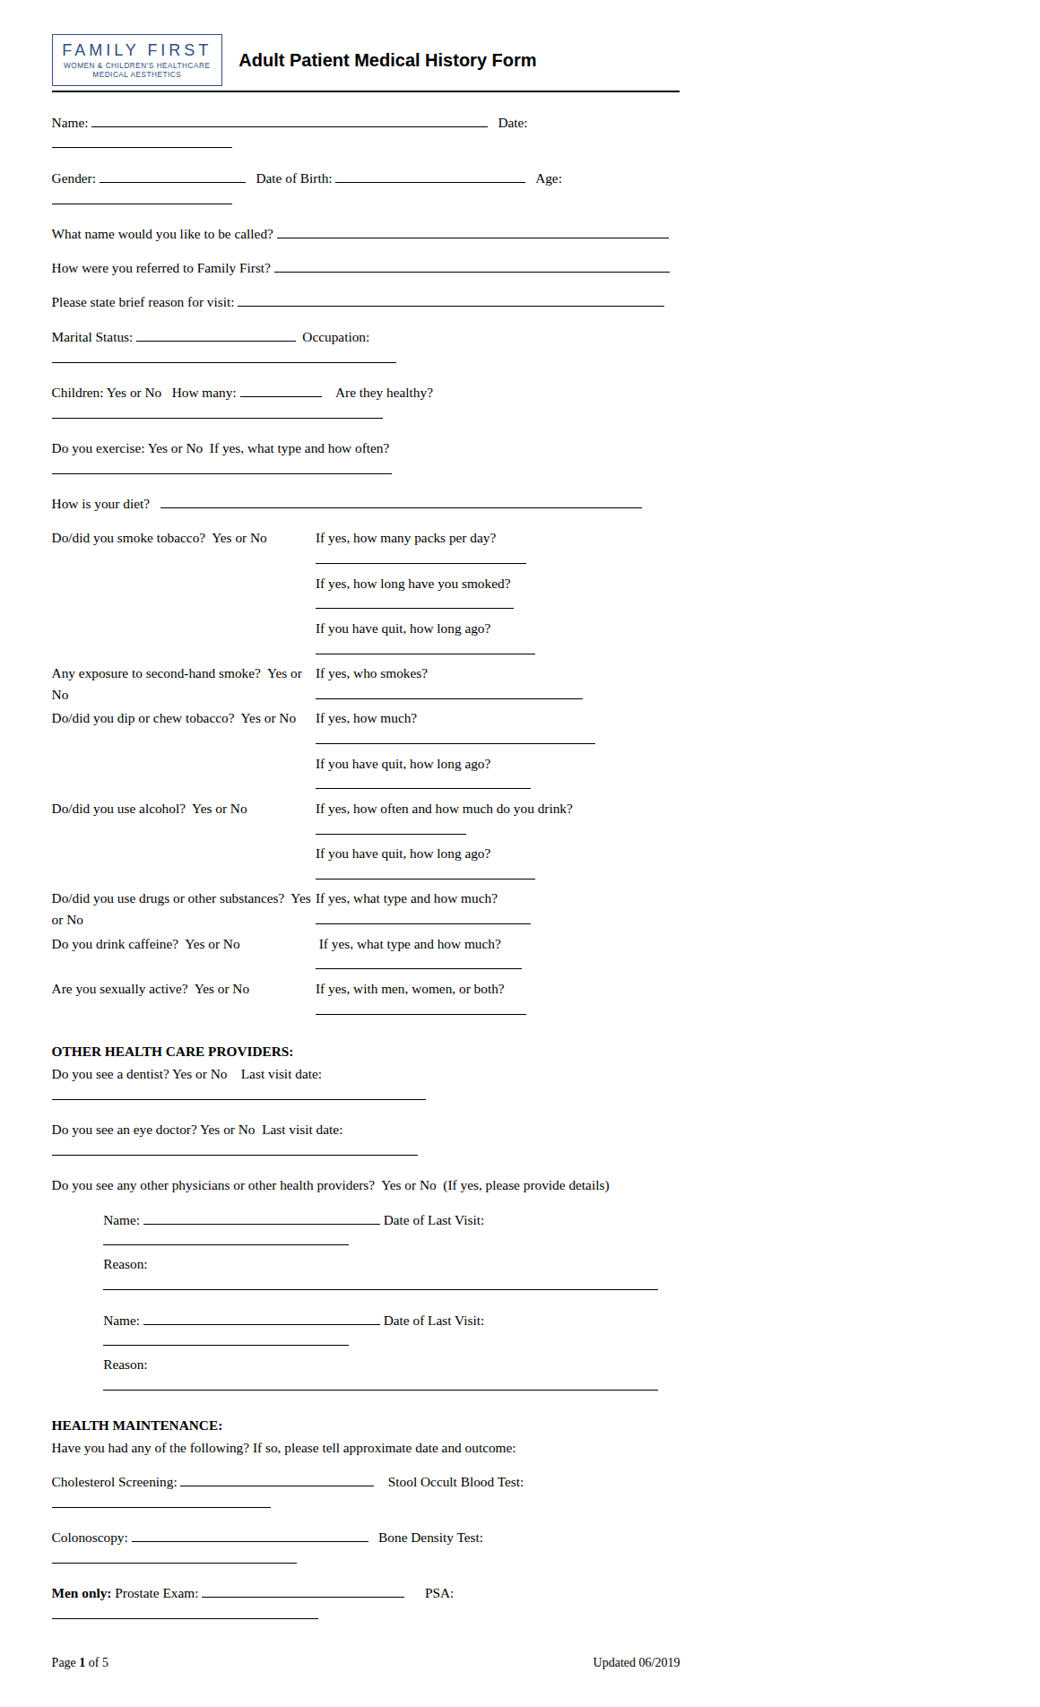FAMILY FIRST
WOMEN & CHILDREN'S HEALTHCARE
MEDICAL AESTHETICS
Adult Patient Medical History Form
Name: Date:
Gender: Date of Birth: Age:
What name would you like to be called?
How were you referred to Family First?
Please state brief reason for visit:
Marital Status: Occupation:
Children: Yes or No How many: Are they healthy?
Do you exercise: Yes or No If yes, what type and how often?
How is your diet?
| Do/did you smoke tobacco? Yes or No | If yes, how many packs per day? |
| | If yes, how long have you smoked? |
| | If you have quit, how long ago? |
| Any exposure to second-hand smoke? Yes or No | If yes, who smokes? |
| Do/did you dip or chew tobacco? Yes or No | If yes, how much? |
| | If you have quit, how long ago? |
| Do/did you use alcohol? Yes or No | If yes, how often and how much do you drink? |
| | If you have quit, how long ago? |
| Do/did you use drugs or other substances? Yes or No | If yes, what type and how much? |
| Do you drink caffeine? Yes or No | If yes, what type and how much? |
| Are you sexually active? Yes or No | If yes, with men, women, or both? |
OTHER HEALTH CARE PROVIDERS:
Do you see a dentist? Yes or No Last visit date:
Do you see an eye doctor? Yes or No Last visit date:
Do you see any other physicians or other health providers? Yes or No (If yes, please provide details)
Name: Date of Last Visit:
Reason:
Name: Date of Last Visit:
Reason:
HEALTH MAINTENANCE:
Have you had any of the following? If so, please tell approximate date and outcome:
Cholesterol Screening: Stool Occult Blood Test:
Colonoscopy: Bone Density Test:
Men only: Prostate Exam: PSA:
Page 1 of 5
Updated 06/2019